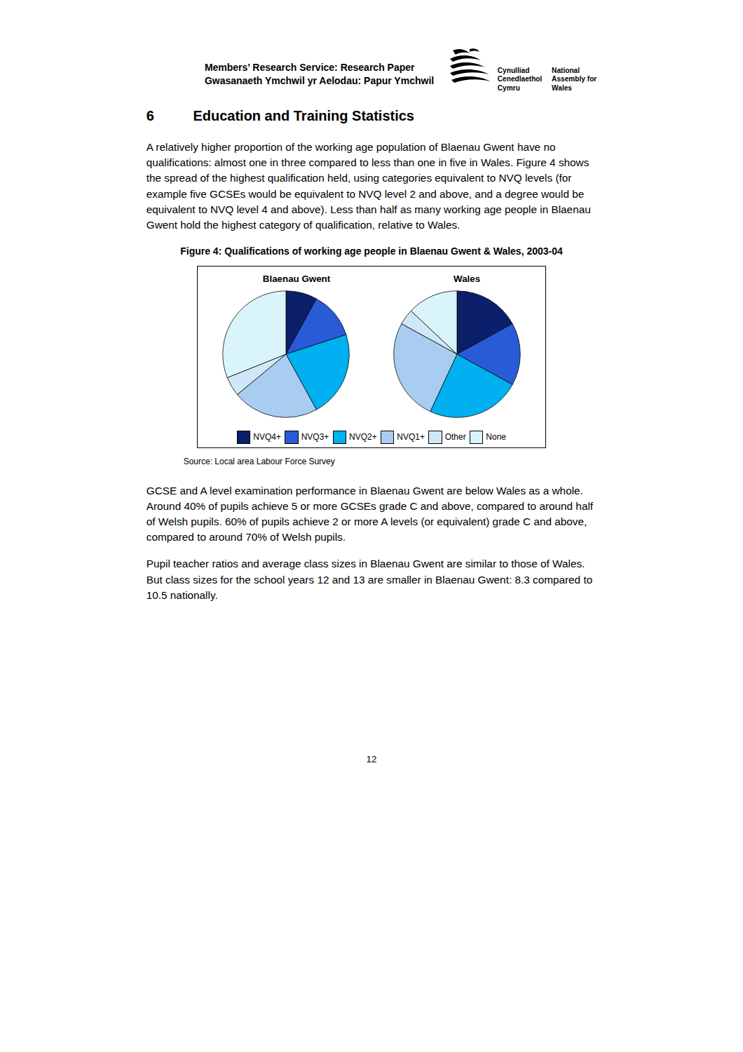Members’ Research Service: Research Paper
Gwasanaeth Ymchwil yr Aelodau: Papur Ymchwil
Cynulliad National
Cenedlaethol Assembly for
Cymru Wales
6 Education and Training Statistics
A relatively higher proportion of the working age population of Blaenau Gwent have no qualifications: almost one in three compared to less than one in five in Wales. Figure 4 shows the spread of the highest qualification held, using categories equivalent to NVQ levels (for example five GCSEs would be equivalent to NVQ level 2 and above, and a degree would be equivalent to NVQ level 4 and above). Less than half as many working age people in Blaenau Gwent hold the highest category of qualification, relative to Wales.
Figure 4: Qualifications of working age people in Blaenau Gwent & Wales, 2003-04
Blaenau Gwent Wales
NVQ4+ NVQ3+ NVQ2+ NVQ1+ Other None
Source: Local area Labour Force Survey
GCSE and A level examination performance in Blaenau Gwent are below Wales as a whole. Around 40% of pupils achieve 5 or more GCSEs grade C and above, compared to around half of Welsh pupils. 60% of pupils achieve 2 or more A levels (or equivalent) grade C and above, compared to around 70% of Welsh pupils.
Pupil teacher ratios and average class sizes in Blaenau Gwent are similar to those of Wales. But class sizes for the school years 12 and 13 are smaller in Blaenau Gwent: 8.3 compared to 10.5 nationally.
12